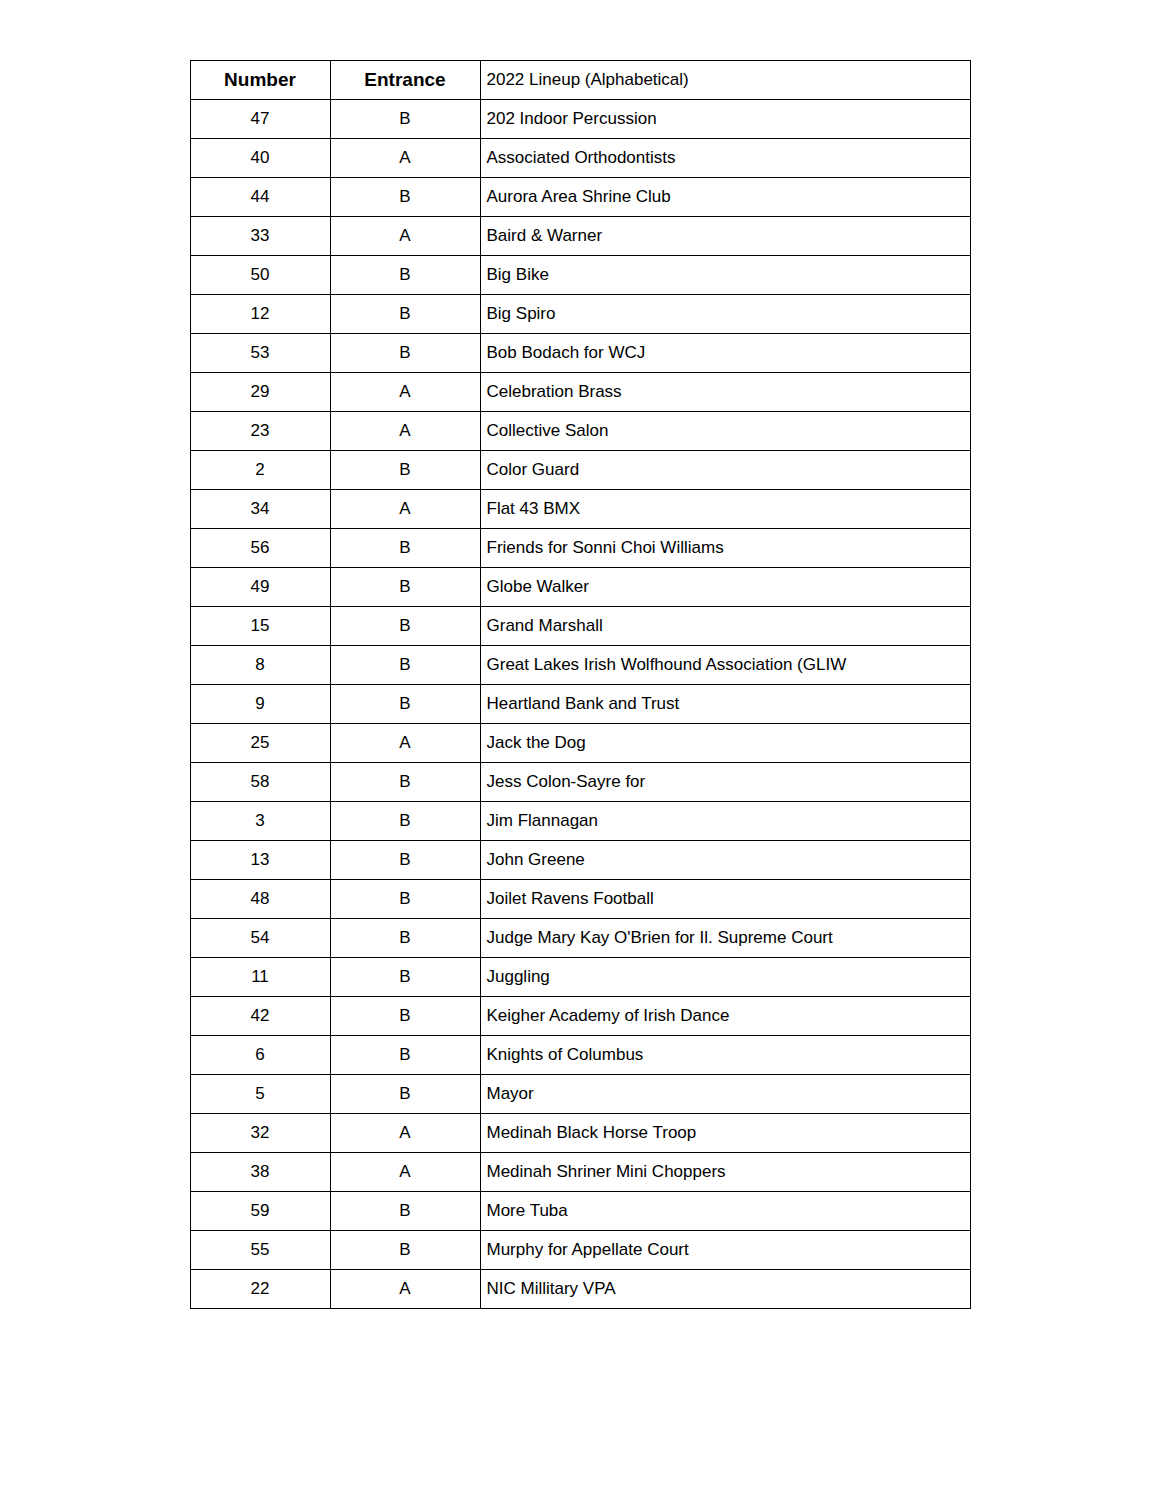| Number | Entrance | 2022 Lineup (Alphabetical) |
| --- | --- | --- |
| 47 | B | 202 Indoor Percussion |
| 40 | A | Associated Orthodontists |
| 44 | B | Aurora Area Shrine Club |
| 33 | A | Baird & Warner |
| 50 | B | Big Bike |
| 12 | B | Big Spiro |
| 53 | B | Bob Bodach for WCJ |
| 29 | A | Celebration Brass |
| 23 | A | Collective Salon |
| 2 | B | Color Guard |
| 34 | A | Flat 43 BMX |
| 56 | B | Friends for Sonni Choi Williams |
| 49 | B | Globe Walker |
| 15 | B | Grand Marshall |
| 8 | B | Great Lakes Irish Wolfhound Association (GLIW |
| 9 | B | Heartland Bank and Trust |
| 25 | A | Jack the Dog |
| 58 | B | Jess Colon-Sayre for |
| 3 | B | Jim Flannagan |
| 13 | B | John Greene |
| 48 | B | Joilet Ravens Football |
| 54 | B | Judge Mary Kay O'Brien for Il. Supreme Court |
| 11 | B | Juggling |
| 42 | B | Keigher Academy of Irish Dance |
| 6 | B | Knights of Columbus |
| 5 | B | Mayor |
| 32 | A | Medinah Black Horse Troop |
| 38 | A | Medinah Shriner Mini Choppers |
| 59 | B | More Tuba |
| 55 | B | Murphy for Appellate Court |
| 22 | A | NIC Millitary VPA |